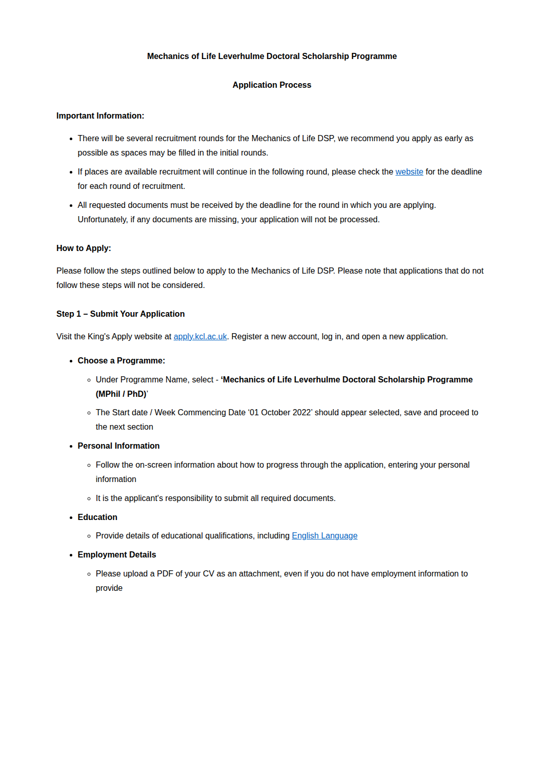Mechanics of Life Leverhulme Doctoral Scholarship Programme
Application Process
Important Information:
There will be several recruitment rounds for the Mechanics of Life DSP, we recommend you apply as early as possible as spaces may be filled in the initial rounds.
If places are available recruitment will continue in the following round, please check the website for the deadline for each round of recruitment.
All requested documents must be received by the deadline for the round in which you are applying. Unfortunately, if any documents are missing, your application will not be processed.
How to Apply:
Please follow the steps outlined below to apply to the Mechanics of Life DSP. Please note that applications that do not follow these steps will not be considered.
Step 1 – Submit Your Application
Visit the King's Apply website at apply.kcl.ac.uk. Register a new account, log in, and open a new application.
Choose a Programme:
Under Programme Name, select - ‘Mechanics of Life Leverhulme Doctoral Scholarship Programme (MPhil / PhD)’
The Start date / Week Commencing Date ‘01 October 2022’ should appear selected, save and proceed to the next section
Personal Information
Follow the on-screen information about how to progress through the application, entering your personal information
It is the applicant's responsibility to submit all required documents.
Education
Provide details of educational qualifications, including English Language
Employment Details
Please upload a PDF of your CV as an attachment, even if you do not have employment information to provide